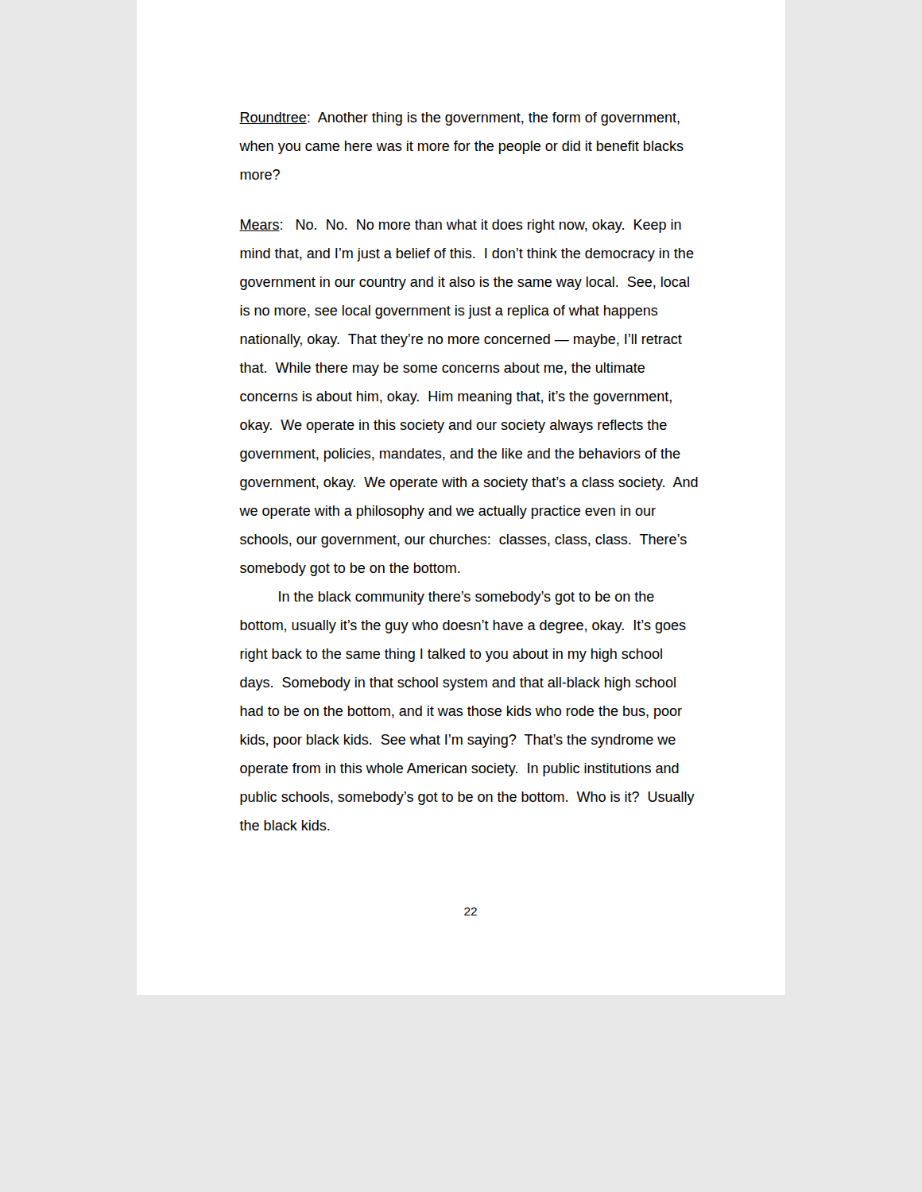Roundtree: Another thing is the government, the form of government, when you came here was it more for the people or did it benefit blacks more?
Mears: No. No. No more than what it does right now, okay. Keep in mind that, and I’m just a belief of this. I don’t think the democracy in the government in our country and it also is the same way local. See, local is no more, see local government is just a replica of what happens nationally, okay. That they’re no more concerned — maybe, I’ll retract that. While there may be some concerns about me, the ultimate concerns is about him, okay. Him meaning that, it’s the government, okay. We operate in this society and our society always reflects the government, policies, mandates, and the like and the behaviors of the government, okay. We operate with a society that’s a class society. And we operate with a philosophy and we actually practice even in our schools, our government, our churches: classes, class, class. There’s somebody got to be on the bottom.
In the black community there’s somebody’s got to be on the bottom, usually it’s the guy who doesn’t have a degree, okay. It’s goes right back to the same thing I talked to you about in my high school days. Somebody in that school system and that all-black high school had to be on the bottom, and it was those kids who rode the bus, poor kids, poor black kids. See what I’m saying? That’s the syndrome we operate from in this whole American society. In public institutions and public schools, somebody’s got to be on the bottom. Who is it? Usually the black kids.
22